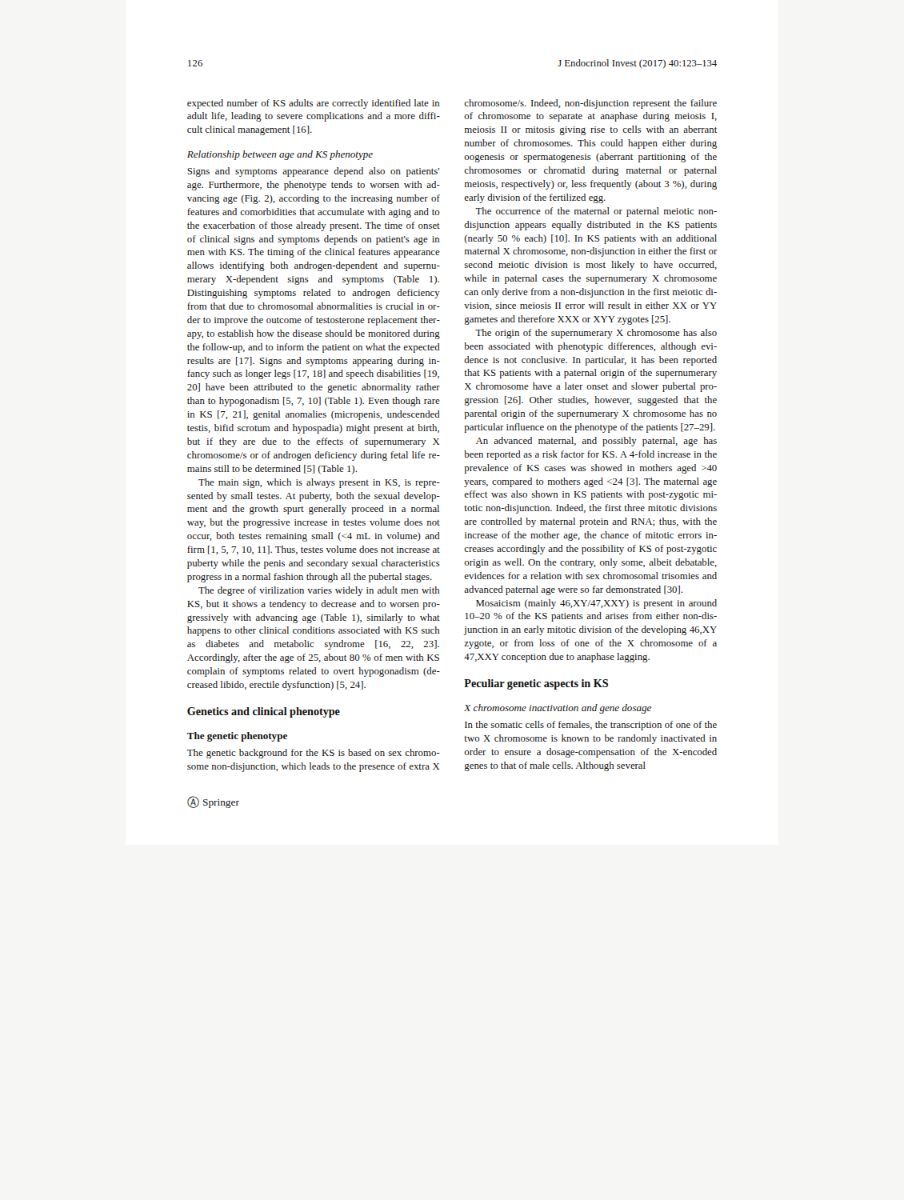126 J Endocrinol Invest (2017) 40:123–134
expected number of KS adults are correctly identified late in adult life, leading to severe complications and a more difficult clinical management [16].
Relationship between age and KS phenotype
Signs and symptoms appearance depend also on patients' age. Furthermore, the phenotype tends to worsen with advancing age (Fig. 2), according to the increasing number of features and comorbidities that accumulate with aging and to the exacerbation of those already present. The time of onset of clinical signs and symptoms depends on patient's age in men with KS. The timing of the clinical features appearance allows identifying both androgen-dependent and supernumerary X-dependent signs and symptoms (Table 1). Distinguishing symptoms related to androgen deficiency from that due to chromosomal abnormalities is crucial in order to improve the outcome of testosterone replacement therapy, to establish how the disease should be monitored during the follow-up, and to inform the patient on what the expected results are [17]. Signs and symptoms appearing during infancy such as longer legs [17, 18] and speech disabilities [19, 20] have been attributed to the genetic abnormality rather than to hypogonadism [5, 7, 10] (Table 1). Even though rare in KS [7, 21], genital anomalies (micropenis, undescended testis, bifid scrotum and hypospadia) might present at birth, but if they are due to the effects of supernumerary X chromosome/s or of androgen deficiency during fetal life remains still to be determined [5] (Table 1).
The main sign, which is always present in KS, is represented by small testes. At puberty, both the sexual development and the growth spurt generally proceed in a normal way, but the progressive increase in testes volume does not occur, both testes remaining small (<4 mL in volume) and firm [1, 5, 7, 10, 11]. Thus, testes volume does not increase at puberty while the penis and secondary sexual characteristics progress in a normal fashion through all the pubertal stages.
The degree of virilization varies widely in adult men with KS, but it shows a tendency to decrease and to worsen progressively with advancing age (Table 1), similarly to what happens to other clinical conditions associated with KS such as diabetes and metabolic syndrome [16, 22, 23]. Accordingly, after the age of 25, about 80 % of men with KS complain of symptoms related to overt hypogonadism (decreased libido, erectile dysfunction) [5, 24].
Genetics and clinical phenotype
The genetic phenotype
The genetic background for the KS is based on sex chromosome non-disjunction, which leads to the presence of extra X chromosome/s. Indeed, non-disjunction represent the failure of chromosome to separate at anaphase during meiosis I, meiosis II or mitosis giving rise to cells with an aberrant number of chromosomes. This could happen either during oogenesis or spermatogenesis (aberrant partitioning of the chromosomes or chromatid during maternal or paternal meiosis, respectively) or, less frequently (about 3 %), during early division of the fertilized egg.
The occurrence of the maternal or paternal meiotic non-disjunction appears equally distributed in the KS patients (nearly 50 % each) [10]. In KS patients with an additional maternal X chromosome, non-disjunction in either the first or second meiotic division is most likely to have occurred, while in paternal cases the supernumerary X chromosome can only derive from a non-disjunction in the first meiotic division, since meiosis II error will result in either XX or YY gametes and therefore XXX or XYY zygotes [25].
The origin of the supernumerary X chromosome has also been associated with phenotypic differences, although evidence is not conclusive. In particular, it has been reported that KS patients with a paternal origin of the supernumerary X chromosome have a later onset and slower pubertal progression [26]. Other studies, however, suggested that the parental origin of the supernumerary X chromosome has no particular influence on the phenotype of the patients [27–29].
An advanced maternal, and possibly paternal, age has been reported as a risk factor for KS. A 4-fold increase in the prevalence of KS cases was showed in mothers aged >40 years, compared to mothers aged <24 [3]. The maternal age effect was also shown in KS patients with post-zygotic mitotic non-disjunction. Indeed, the first three mitotic divisions are controlled by maternal protein and RNA; thus, with the increase of the mother age, the chance of mitotic errors increases accordingly and the possibility of KS of post-zygotic origin as well. On the contrary, only some, albeit debatable, evidences for a relation with sex chromosomal trisomies and advanced paternal age were so far demonstrated [30].
Mosaicism (mainly 46,XY/47,XXY) is present in around 10–20 % of the KS patients and arises from either non-disjunction in an early mitotic division of the developing 46,XY zygote, or from loss of one of the X chromosome of a 47,XXY conception due to anaphase lagging.
Peculiar genetic aspects in KS
X chromosome inactivation and gene dosage
In the somatic cells of females, the transcription of one of the two X chromosome is known to be randomly inactivated in order to ensure a dosage-compensation of the X-encoded genes to that of male cells. Although several
Ⓐ Springer